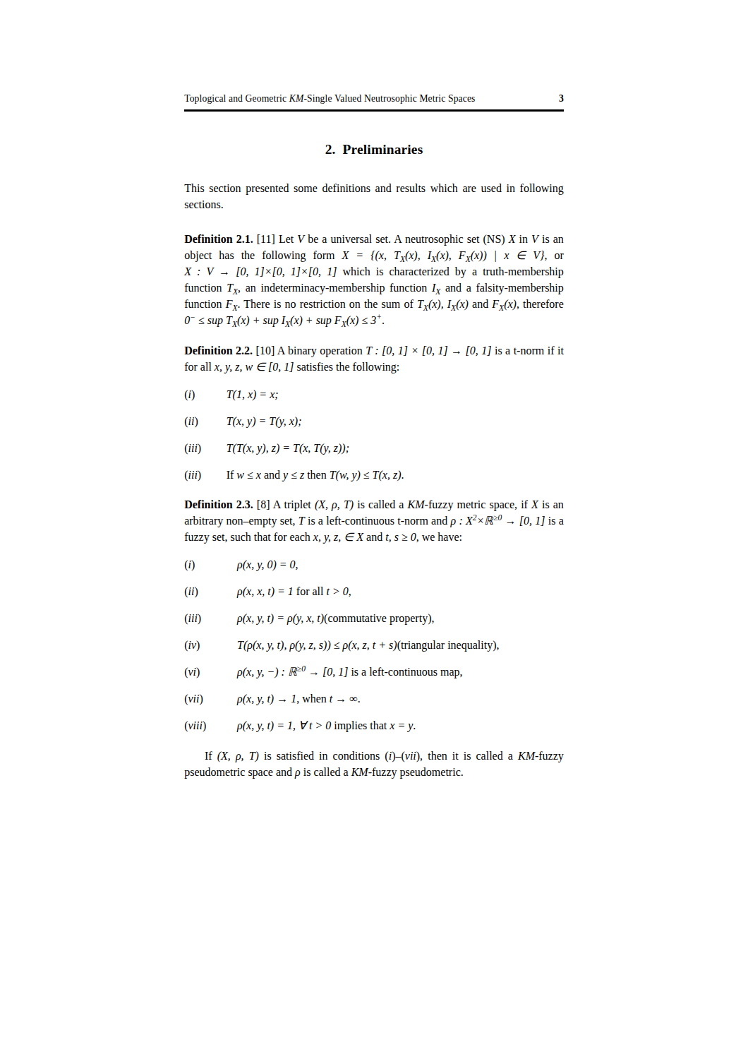Toplogical and Geometric KM-Single Valued Neutrosophic Metric Spaces 3
2. Preliminaries
This section presented some definitions and results which are used in following sections.
Definition 2.1. [11] Let V be a universal set. A neutrosophic set (NS) X in V is an object has the following form X = {(x, TX(x), IX(x), FX(x)) | x ∈ V}, or X : V → [0, 1]×[0, 1]×[0, 1] which is characterized by a truth-membership function TX, an indeterminacy-membership function IX and a falsity-membership function FX. There is no restriction on the sum of TX(x), IX(x) and FX(x), therefore 0− ≤ sup TX(x) + sup IX(x) + sup FX(x) ≤ 3+.
Definition 2.2. [10] A binary operation T : [0, 1] × [0, 1] → [0, 1] is a t-norm if it for all x, y, z, w ∈ [0, 1] satisfies the following:
(i) T(1, x) = x;
(ii) T(x, y) = T(y, x);
(iii) T(T(x, y), z) = T(x, T(y, z));
(iii) If w ≤ x and y ≤ z then T(w, y) ≤ T(x, z).
Definition 2.3. [8] A triplet (X, ρ, T) is called a KM-fuzzy metric space, if X is an arbitrary non–empty set, T is a left-continuous t-norm and ρ : X2×ℝ≥0 → [0, 1] is a fuzzy set, such that for each x, y, z, ∈ X and t, s ≥ 0, we have:
(i) ρ(x, y, 0) = 0,
(ii) ρ(x, x, t) = 1 for all t > 0,
(iii) ρ(x, y, t) = ρ(y, x, t)(commutative property),
(iv) T(ρ(x, y, t), ρ(y, z, s)) ≤ ρ(x, z, t + s)(triangular inequality),
(vi) ρ(x, y, −) : ℝ≥0 → [0, 1] is a left-continuous map,
(vii) ρ(x, y, t) → 1, when t → ∞.
(viii) ρ(x, y, t) = 1, ∀ t > 0 implies that x = y.
If (X, ρ, T) is satisfied in conditions (i)–(vii), then it is called a KM-fuzzy pseudometric space and ρ is called a KM-fuzzy pseudometric.